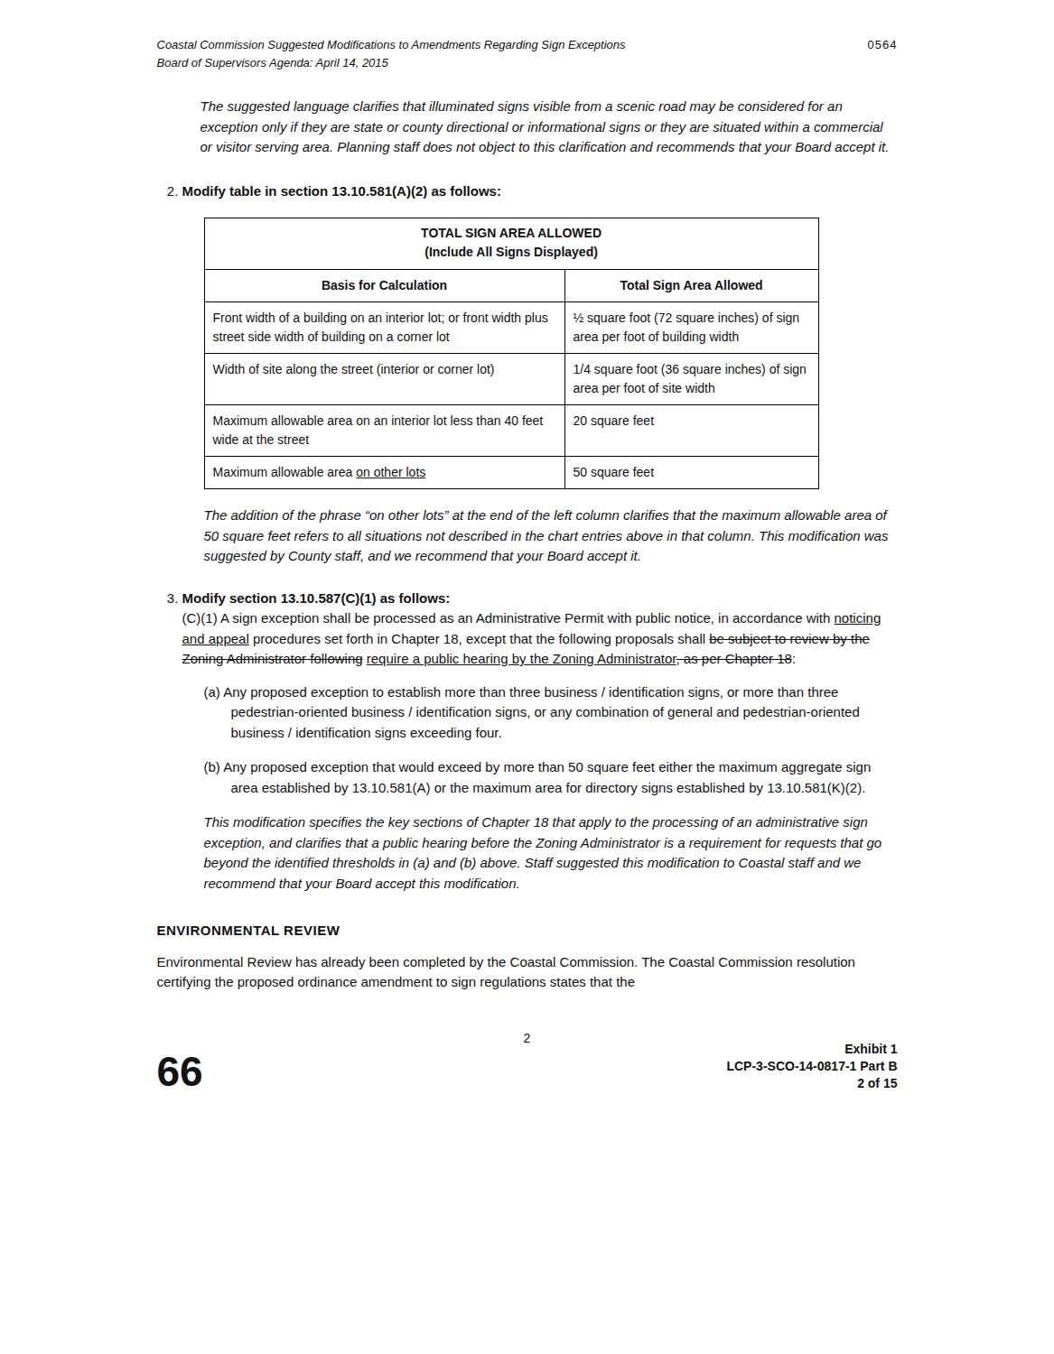0564 Coastal Commission Suggested Modifications to Amendments Regarding Sign Exceptions
Board of Supervisors Agenda: April 14, 2015
The suggested language clarifies that illuminated signs visible from a scenic road may be considered for an exception only if they are state or county directional or informational signs or they are situated within a commercial or visitor serving area. Planning staff does not object to this clarification and recommends that your Board accept it.
Modify table in section 13.10.581(A)(2) as follows:
TOTAL SIGN AREA ALLOWED (Include All Signs Displayed)
| Basis for Calculation | Total Sign Area Allowed |
| --- | --- |
| Front width of a building on an interior lot; or front width plus street side width of building on a corner lot | ½ square foot (72 square inches) of sign area per foot of building width |
| Width of site along the street (interior or corner lot) | 1/4 square foot (36 square inches) of sign area per foot of site width |
| Maximum allowable area on an interior lot less than 40 feet wide at the street | 20 square feet |
| Maximum allowable area on other lots | 50 square feet |
The addition of the phrase “on other lots” at the end of the left column clarifies that the maximum allowable area of 50 square feet refers to all situations not described in the chart entries above in that column. This modification was suggested by County staff, and we recommend that your Board accept it.
Modify section 13.10.587(C)(1) as follows:
(C)(1) A sign exception shall be processed as an Administrative Permit with public notice, in accordance with noticing and appeal procedures set forth in Chapter 18, except that the following proposals shall be subject to review by the Zoning Administrator following require a public hearing by the Zoning Administrator, as per Chapter 18:
(a) Any proposed exception to establish more than three business / identification signs, or more than three pedestrian-oriented business / identification signs, or any combination of general and pedestrian-oriented business / identification signs exceeding four.
(b) Any proposed exception that would exceed by more than 50 square feet either the maximum aggregate sign area established by 13.10.581(A) or the maximum area for directory signs established by 13.10.581(K)(2).
This modification specifies the key sections of Chapter 18 that apply to the processing of an administrative sign exception, and clarifies that a public hearing before the Zoning Administrator is a requirement for requests that go beyond the identified thresholds in (a) and (b) above. Staff suggested this modification to Coastal staff and we recommend that your Board accept this modification.
ENVIRONMENTAL REVIEW
Environmental Review has already been completed by the Coastal Commission. The Coastal Commission resolution certifying the proposed ordinance amendment to sign regulations states that the
66
2
Exhibit 1
LCP-3-SCO-14-0817-1 Part B
2 of 15